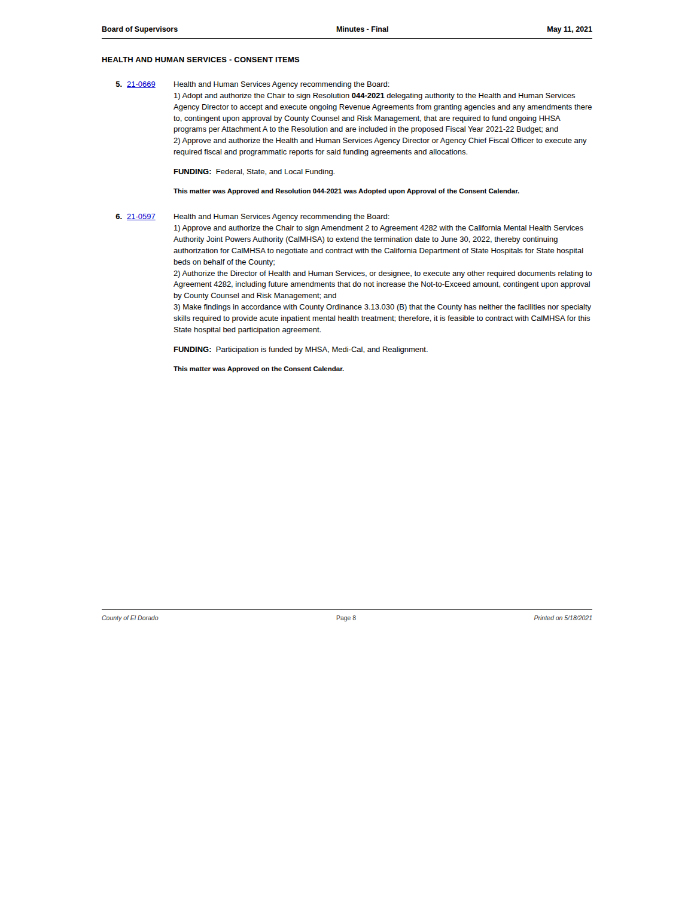Board of Supervisors
Minutes - Final
May 11, 2021
HEALTH AND HUMAN SERVICES - CONSENT ITEMS
5.
21-0669
Health and Human Services Agency recommending the Board:
1) Adopt and authorize the Chair to sign Resolution 044-2021 delegating authority to the Health and Human Services Agency Director to accept and execute ongoing Revenue Agreements from granting agencies and any amendments there to, contingent upon approval by County Counsel and Risk Management, that are required to fund ongoing HHSA programs per Attachment A to the Resolution and are included in the proposed Fiscal Year 2021-22 Budget; and
2) Approve and authorize the Health and Human Services Agency Director or Agency Chief Fiscal Officer to execute any required fiscal and programmatic reports for said funding agreements and allocations.
FUNDING: Federal, State, and Local Funding.
This matter was Approved and Resolution 044-2021 was Adopted upon Approval of the Consent Calendar.
6.
21-0597
Health and Human Services Agency recommending the Board:
1) Approve and authorize the Chair to sign Amendment 2 to Agreement 4282 with the California Mental Health Services Authority Joint Powers Authority (CalMHSA) to extend the termination date to June 30, 2022, thereby continuing authorization for CalMHSA to negotiate and contract with the California Department of State Hospitals for State hospital beds on behalf of the County;
2) Authorize the Director of Health and Human Services, or designee, to execute any other required documents relating to Agreement 4282, including future amendments that do not increase the Not-to-Exceed amount, contingent upon approval by County Counsel and Risk Management; and
3) Make findings in accordance with County Ordinance 3.13.030 (B) that the County has neither the facilities nor specialty skills required to provide acute inpatient mental health treatment; therefore, it is feasible to contract with CalMHSA for this State hospital bed participation agreement.
FUNDING: Participation is funded by MHSA, Medi-Cal, and Realignment.
This matter was Approved on the Consent Calendar.
County of El Dorado
Page 8
Printed on 5/18/2021